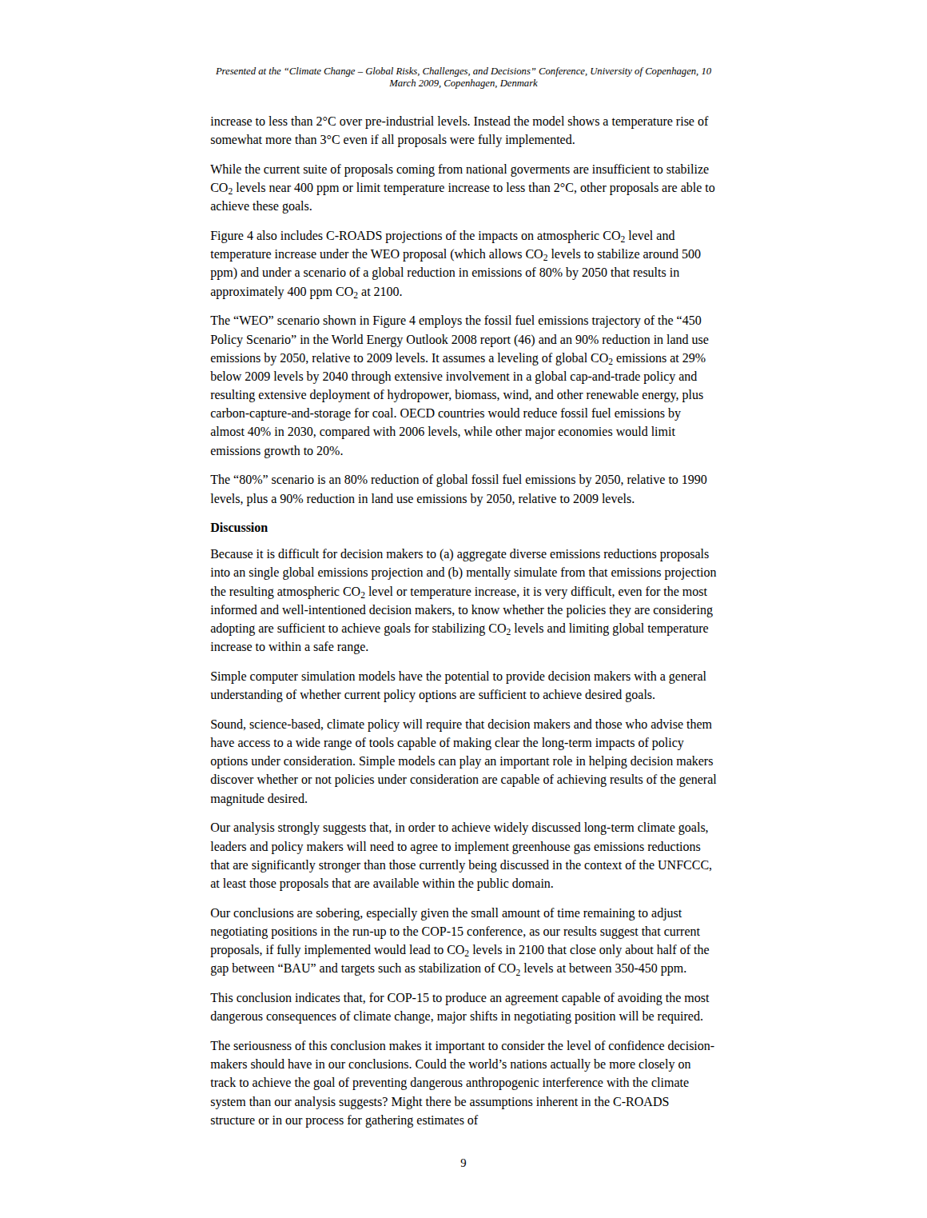Presented at the “Climate Change – Global Risks, Challenges, and Decisions” Conference, University of Copenhagen, 10 March 2009, Copenhagen, Denmark
increase to less than 2°C over pre-industrial levels. Instead the model shows a temperature rise of somewhat more than 3°C even if all proposals were fully implemented.
While the current suite of proposals coming from national goverments are insufficient to stabilize CO2 levels near 400 ppm or limit temperature increase to less than 2°C, other proposals are able to achieve these goals.
Figure 4 also includes C-ROADS projections of the impacts on atmospheric CO2 level and temperature increase under the WEO proposal (which allows CO2 levels to stabilize around 500 ppm) and under a scenario of a global reduction in emissions of 80% by 2050 that results in approximately 400 ppm CO2 at 2100.
The “WEO” scenario shown in Figure 4 employs the fossil fuel emissions trajectory of the “450 Policy Scenario” in the World Energy Outlook 2008 report (46) and an 90% reduction in land use emissions by 2050, relative to 2009 levels. It assumes a leveling of global CO2 emissions at 29% below 2009 levels by 2040 through extensive involvement in a global cap-and-trade policy and resulting extensive deployment of hydropower, biomass, wind, and other renewable energy, plus carbon-capture-and-storage for coal. OECD countries would reduce fossil fuel emissions by almost 40% in 2030, compared with 2006 levels, while other major economies would limit emissions growth to 20%.
The “80%” scenario is an 80% reduction of global fossil fuel emissions by 2050, relative to 1990 levels, plus a 90% reduction in land use emissions by 2050, relative to 2009 levels.
Discussion
Because it is difficult for decision makers to (a) aggregate diverse emissions reductions proposals into an single global emissions projection and (b) mentally simulate from that emissions projection the resulting atmospheric CO2 level or temperature increase, it is very difficult, even for the most informed and well-intentioned decision makers, to know whether the policies they are considering adopting are sufficient to achieve goals for stabilizing CO2 levels and limiting global temperature increase to within a safe range.
Simple computer simulation models have the potential to provide decision makers with a general understanding of whether current policy options are sufficient to achieve desired goals.
Sound, science-based, climate policy will require that decision makers and those who advise them have access to a wide range of tools capable of making clear the long-term impacts of policy options under consideration. Simple models can play an important role in helping decision makers discover whether or not policies under consideration are capable of achieving results of the general magnitude desired.
Our analysis strongly suggests that, in order to achieve widely discussed long-term climate goals, leaders and policy makers will need to agree to implement greenhouse gas emissions reductions that are significantly stronger than those currently being discussed in the context of the UNFCCC, at least those proposals that are available within the public domain.
Our conclusions are sobering, especially given the small amount of time remaining to adjust negotiating positions in the run-up to the COP-15 conference, as our results suggest that current proposals, if fully implemented would lead to CO2 levels in 2100 that close only about half of the gap between “BAU” and targets such as stabilization of CO2 levels at between 350-450 ppm.
This conclusion indicates that, for COP-15 to produce an agreement capable of avoiding the most dangerous consequences of climate change, major shifts in negotiating position will be required.
The seriousness of this conclusion makes it important to consider the level of confidence decision-makers should have in our conclusions. Could the world’s nations actually be more closely on track to achieve the goal of preventing dangerous anthropogenic interference with the climate system than our analysis suggests? Might there be assumptions inherent in the C-ROADS structure or in our process for gathering estimates of
9